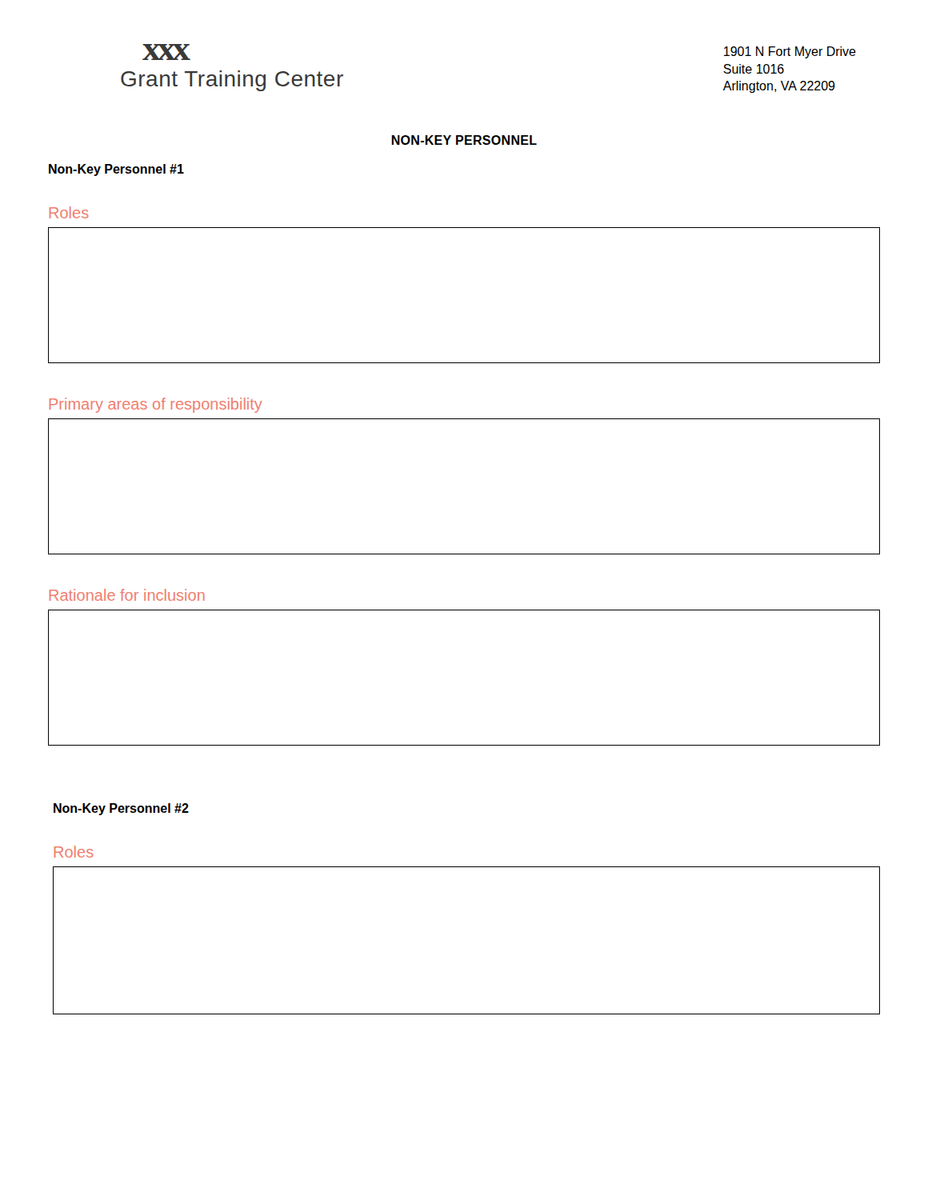xxx
Grant Training Center
1901 N Fort Myer Drive
Suite 1016
Arlington, VA 22209
NON-KEY PERSONNEL
Non-Key Personnel #1
Roles
Primary areas of responsibility
Rationale for inclusion
Non-Key Personnel #2
Roles